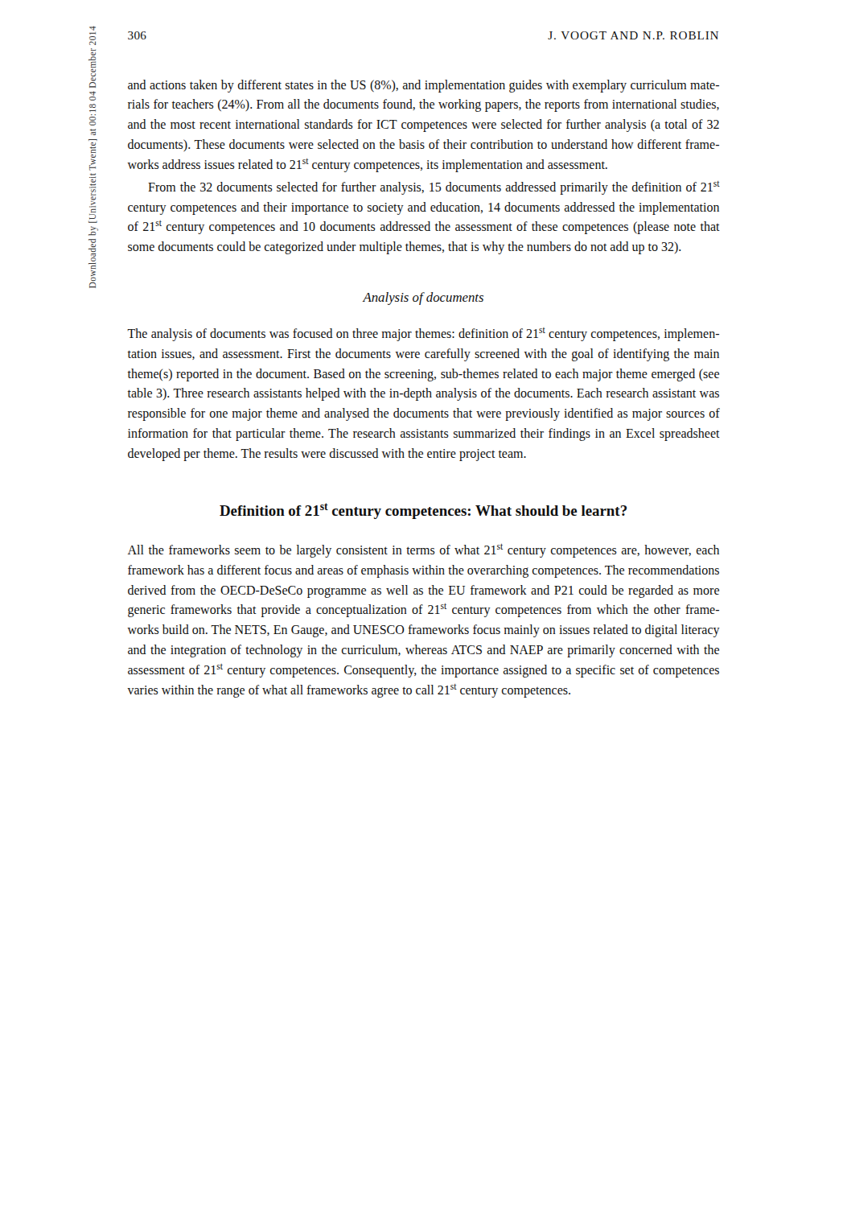Downloaded by [Universiteit Twente] at 00:18 04 December 2014
306 J. Voogt and N.P. Roblin
and actions taken by different states in the US (8%), and implementation guides with exemplary curriculum materials for teachers (24%). From all the documents found, the working papers, the reports from international studies, and the most recent international standards for ICT competences were selected for further analysis (a total of 32 documents). These documents were selected on the basis of their contribution to understand how different frameworks address issues related to 21st century competences, its implementation and assessment.
From the 32 documents selected for further analysis, 15 documents addressed primarily the definition of 21st century competences and their importance to society and education, 14 documents addressed the implementation of 21st century competences and 10 documents addressed the assessment of these competences (please note that some documents could be categorized under multiple themes, that is why the numbers do not add up to 32).
Analysis of documents
The analysis of documents was focused on three major themes: definition of 21st century competences, implementation issues, and assessment. First the documents were carefully screened with the goal of identifying the main theme(s) reported in the document. Based on the screening, sub-themes related to each major theme emerged (see table 3). Three research assistants helped with the in-depth analysis of the documents. Each research assistant was responsible for one major theme and analysed the documents that were previously identified as major sources of information for that particular theme. The research assistants summarized their findings in an Excel spreadsheet developed per theme. The results were discussed with the entire project team.
Definition of 21st century competences: What should be learnt?
All the frameworks seem to be largely consistent in terms of what 21st century competences are, however, each framework has a different focus and areas of emphasis within the overarching competences. The recommendations derived from the OECD-DeSeCo programme as well as the EU framework and P21 could be regarded as more generic frameworks that provide a conceptualization of 21st century competences from which the other frameworks build on. The NETS, En Gauge, and UNESCO frameworks focus mainly on issues related to digital literacy and the integration of technology in the curriculum, whereas ATCS and NAEP are primarily concerned with the assessment of 21st century competences. Consequently, the importance assigned to a specific set of competences varies within the range of what all frameworks agree to call 21st century competences.